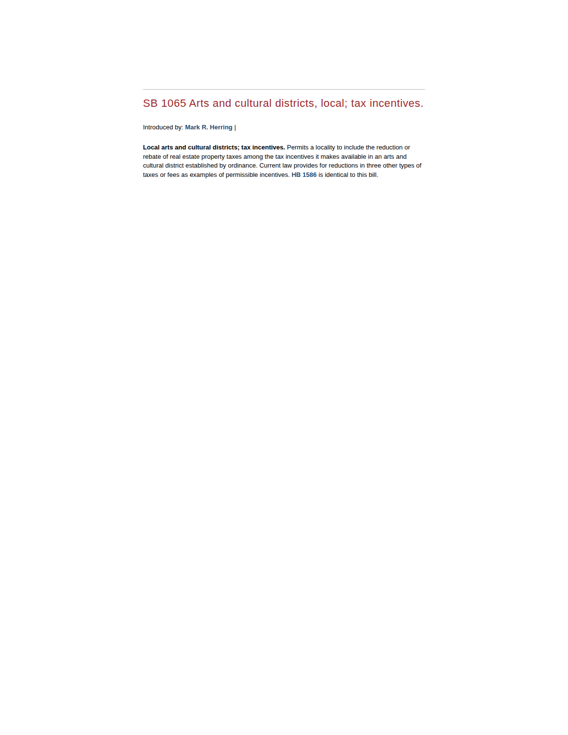SB 1065 Arts and cultural districts, local; tax incentives.
Introduced by: Mark R. Herring |
Local arts and cultural districts; tax incentives. Permits a locality to include the reduction or rebate of real estate property taxes among the tax incentives it makes available in an arts and cultural district established by ordinance. Current law provides for reductions in three other types of taxes or fees as examples of permissible incentives. HB 1586 is identical to this bill.